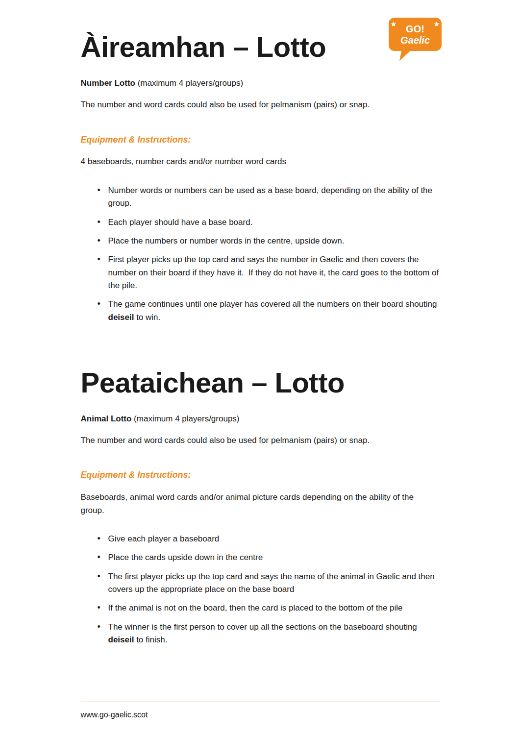Go Gaelic GO! Gaelic
Àireamhan – Lotto
Number Lotto (maximum 4 players/groups)
The number and word cards could also be used for pelmanism (pairs) or snap.
Equipment & Instructions:
4 baseboards, number cards and/or number word cards
Number words or numbers can be used as a base board, depending on the ability of the group.
Each player should have a base board.
Place the numbers or number words in the centre, upside down.
First player picks up the top card and says the number in Gaelic and then covers the number on their board if they have it. If they do not have it, the card goes to the bottom of the pile.
The game continues until one player has covered all the numbers on their board shouting deiseil to win.
Peataichean – Lotto
Animal Lotto (maximum 4 players/groups)
The number and word cards could also be used for pelmanism (pairs) or snap.
Equipment & Instructions:
Baseboards, animal word cards and/or animal picture cards depending on the ability of the group.
Give each player a baseboard
Place the cards upside down in the centre
The first player picks up the top card and says the name of the animal in Gaelic and then covers up the appropriate place on the base board
If the animal is not on the board, then the card is placed to the bottom of the pile
The winner is the first person to cover up all the sections on the baseboard shouting deiseil to finish.
www.go-gaelic.scot